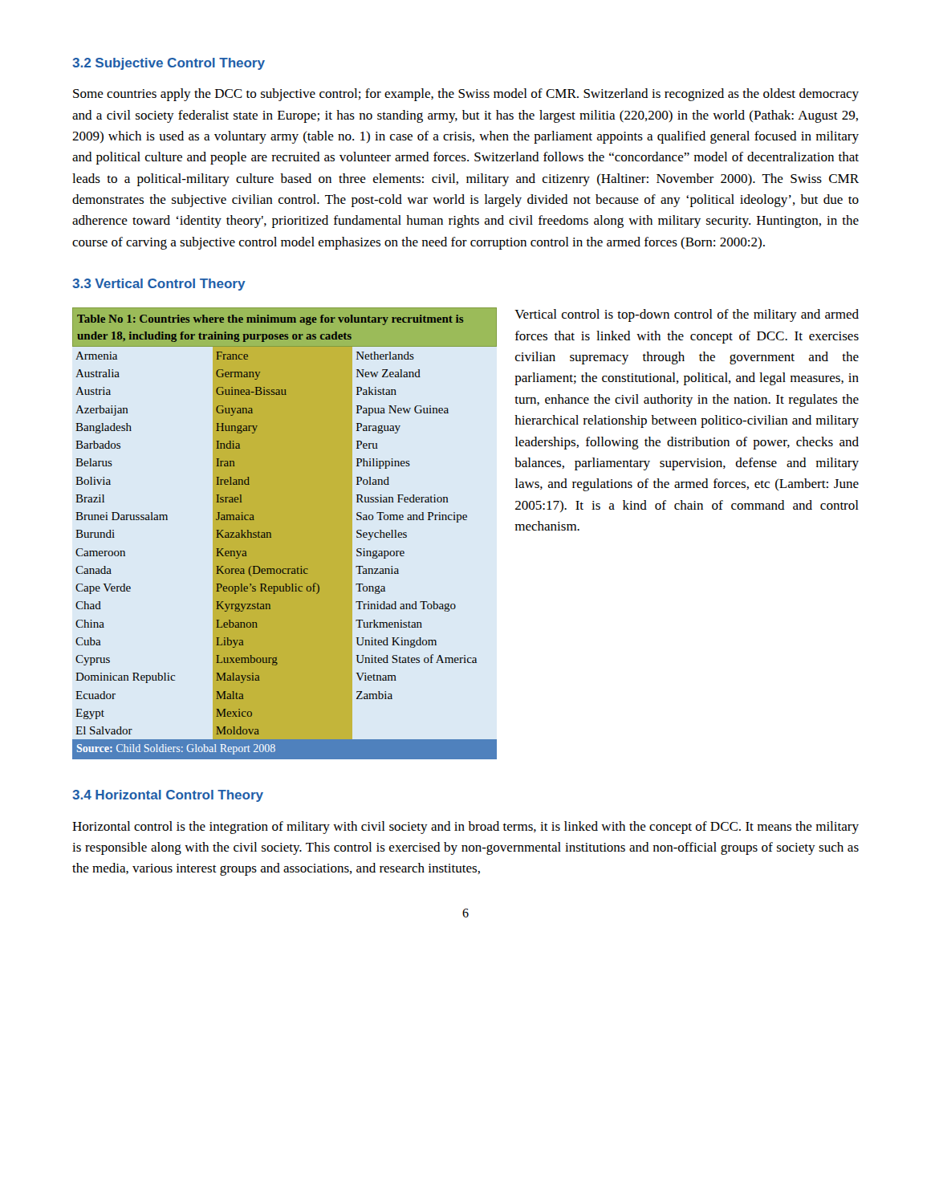3.2 Subjective Control Theory
Some countries apply the DCC to subjective control; for example, the Swiss model of CMR. Switzerland is recognized as the oldest democracy and a civil society federalist state in Europe; it has no standing army, but it has the largest militia (220,200) in the world (Pathak: August 29, 2009) which is used as a voluntary army (table no. 1) in case of a crisis, when the parliament appoints a qualified general focused in military and political culture and people are recruited as volunteer armed forces. Switzerland follows the “concordance” model of decentralization that leads to a political-military culture based on three elements: civil, military and citizenry (Haltiner: November 2000). The Swiss CMR demonstrates the subjective civilian control. The post-cold war world is largely divided not because of any ‘political ideology’, but due to adherence toward ‘identity theory', prioritized fundamental human rights and civil freedoms along with military security. Huntington, in the course of carving a subjective control model emphasizes on the need for corruption control in the armed forces (Born: 2000:2).
3.3 Vertical Control Theory
Table No 1: Countries where the minimum age for voluntary recruitment is under 18, including for training purposes or as cadets
| Armenia | France | Netherlands |
| Australia | Germany | New Zealand |
| Austria | Guinea-Bissau | Pakistan |
| Azerbaijan | Guyana | Papua New Guinea |
| Bangladesh | Hungary | Paraguay |
| Barbados | India | Peru |
| Belarus | Iran | Philippines |
| Bolivia | Ireland | Poland |
| Brazil | Israel | Russian Federation |
| Brunei Darussalam | Jamaica | Sao Tome and Principe |
| Burundi | Kazakhstan | Seychelles |
| Cameroon | Kenya | Singapore |
| Canada | Korea (Democratic | Tanzania |
| Cape Verde | People’s Republic of) | Tonga |
| Chad | Kyrgyzstan | Trinidad and Tobago |
| China | Lebanon | Turkmenistan |
| Cuba | Libya | United Kingdom |
| Cyprus | Luxembourg | United States of America |
| Dominican Republic | Malaysia | Vietnam |
| Ecuador | Malta | Zambia |
| Egypt | Mexico | |
| El Salvador | Moldova | |
| Source: Child Soldiers: Global Report 2008 |
Vertical control is top-down control of the military and armed forces that is linked with the concept of DCC. It exercises civilian supremacy through the government and the parliament; the constitutional, political, and legal measures, in turn, enhance the civil authority in the nation. It regulates the hierarchical relationship between politico-civilian and military leaderships, following the distribution of power, checks and balances, parliamentary supervision, defense and military laws, and regulations of the armed forces, etc (Lambert: June 2005:17). It is a kind of chain of command and control mechanism.
3.4 Horizontal Control Theory
Horizontal control is the integration of military with civil society and in broad terms, it is linked with the concept of DCC. It means the military is responsible along with the civil society. This control is exercised by non-governmental institutions and non-official groups of society such as the media, various interest groups and associations, and research institutes,
6